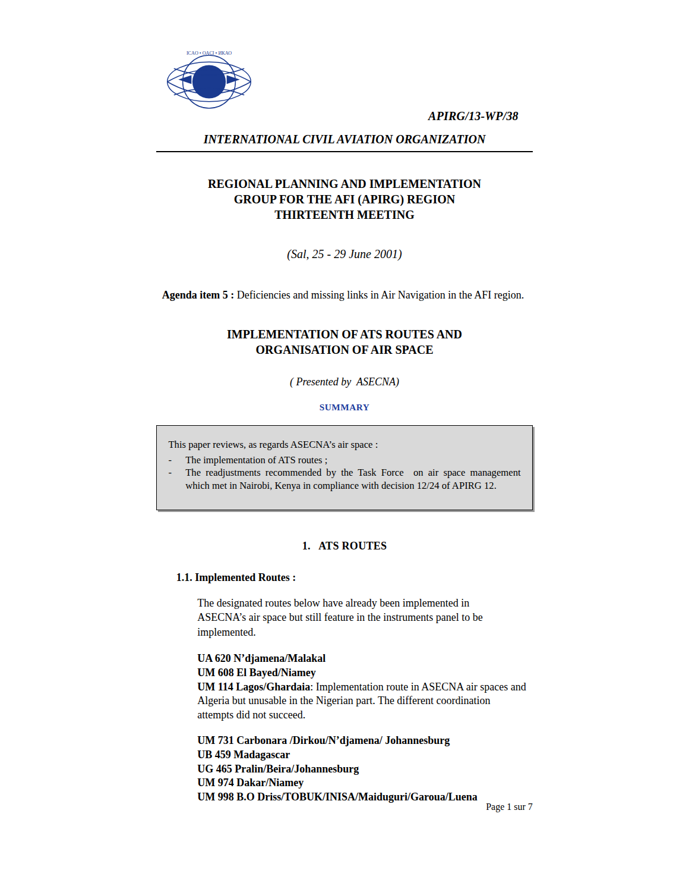APIRG/13-WP/38
INTERNATIONAL CIVIL AVIATION ORGANIZATION
REGIONAL PLANNING AND IMPLEMENTATION
GROUP FOR THE AFI (APIRG) REGION
THIRTEENTH MEETING
(Sal, 25 - 29 June 2001)
Agenda item 5 : Deficiencies and missing links in Air Navigation in the AFI region.
IMPLEMENTATION OF ATS ROUTES AND
ORGANISATION OF AIR SPACE
( Presented by ASECNA)
SUMMARY
This paper reviews, as regards ASECNA’s air space :
| - | The implementation of ATS routes ; |
| - | The readjustments recommended by the Task Force on air space management which met in Nairobi, Kenya in compliance with decision 12/24 of APIRG 12. |
1. ATS ROUTES
1.1. Implemented Routes :
The designated routes below have already been implemented in ASECNA’s air space but still feature in the instruments panel to be implemented.
UA 620 N’djamena/Malakal
UM 608 El Bayed/Niamey
UM 114 Lagos/Ghardaia: Implementation route in ASECNA air spaces and Algeria but unusable in the Nigerian part. The different coordination attempts did not succeed.
UM 731 Carbonara /Dirkou/N’djamena/ Johannesburg
UB 459 Madagascar
UG 465 Pralin/Beira/Johannesburg
UM 974 Dakar/Niamey
UM 998 B.O Driss/TOBUK/INISA/Maiduguri/Garoua/Luena
Page 1 sur 7